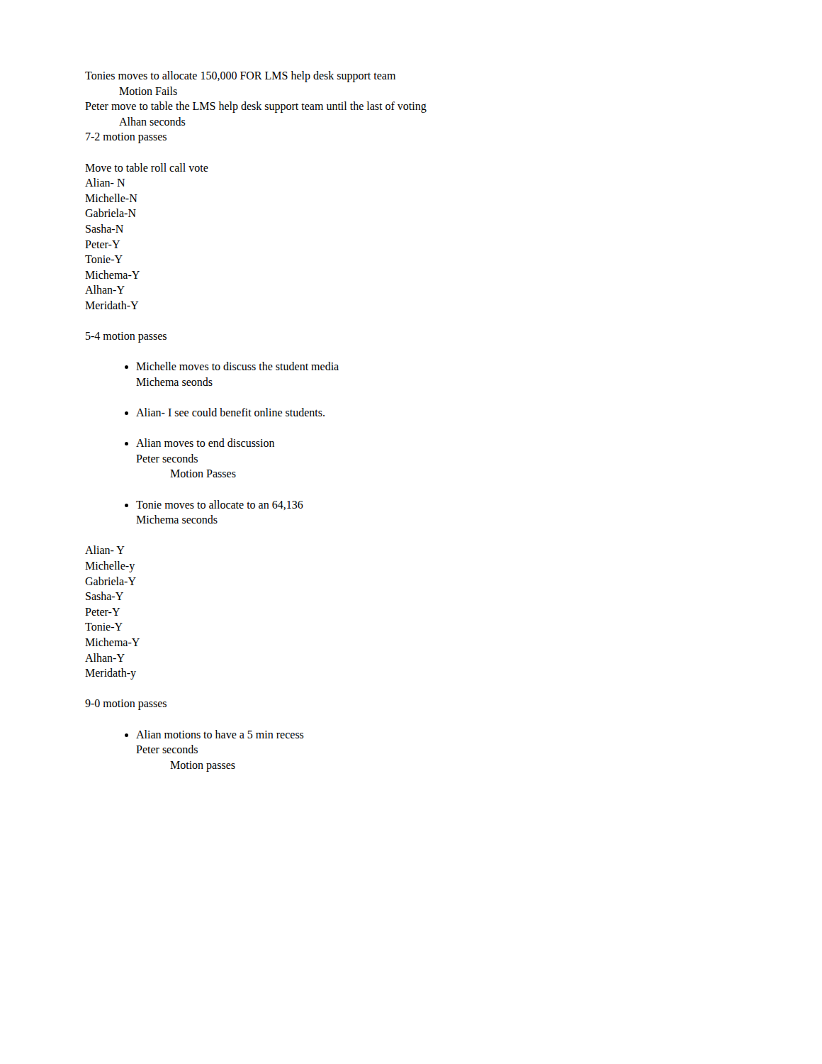Tonies moves to allocate 150,000 FOR LMS help desk support team
Motion Fails
Peter move to table the LMS help desk support team until the last of voting
Alhan seconds
7-2 motion passes
Move to table roll call vote
Alian- N
Michelle-N
Gabriela-N
Sasha-N
Peter-Y
Tonie-Y
Michema-Y
Alhan-Y
Meridath-Y
5-4 motion passes
Michelle moves to discuss the student media
Michema seonds
Alian- I see could benefit online students.
Alian moves to end discussion
Peter seconds
Motion Passes
Tonie moves to allocate to an 64,136
Michema seconds
Alian- Y
Michelle-y
Gabriela-Y
Sasha-Y
Peter-Y
Tonie-Y
Michema-Y
Alhan-Y
Meridath-y
9-0 motion passes
Alian motions to have a 5 min recess
Peter seconds
Motion passes